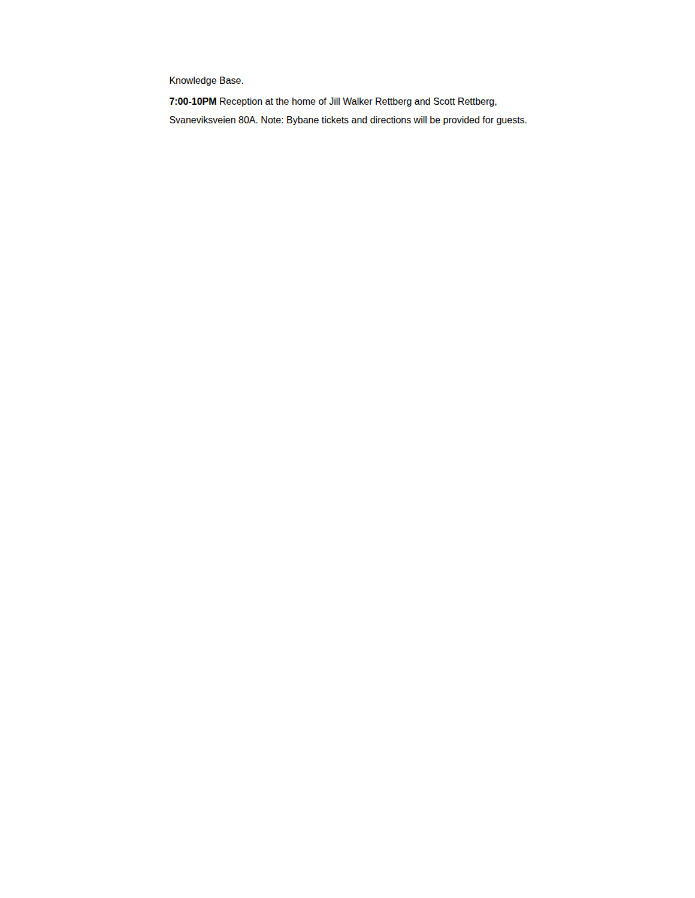Knowledge Base.
7:00-10PM Reception at the home of Jill Walker Rettberg and Scott Rettberg, Svaneviksveien 80A. Note: Bybane tickets and directions will be provided for guests.